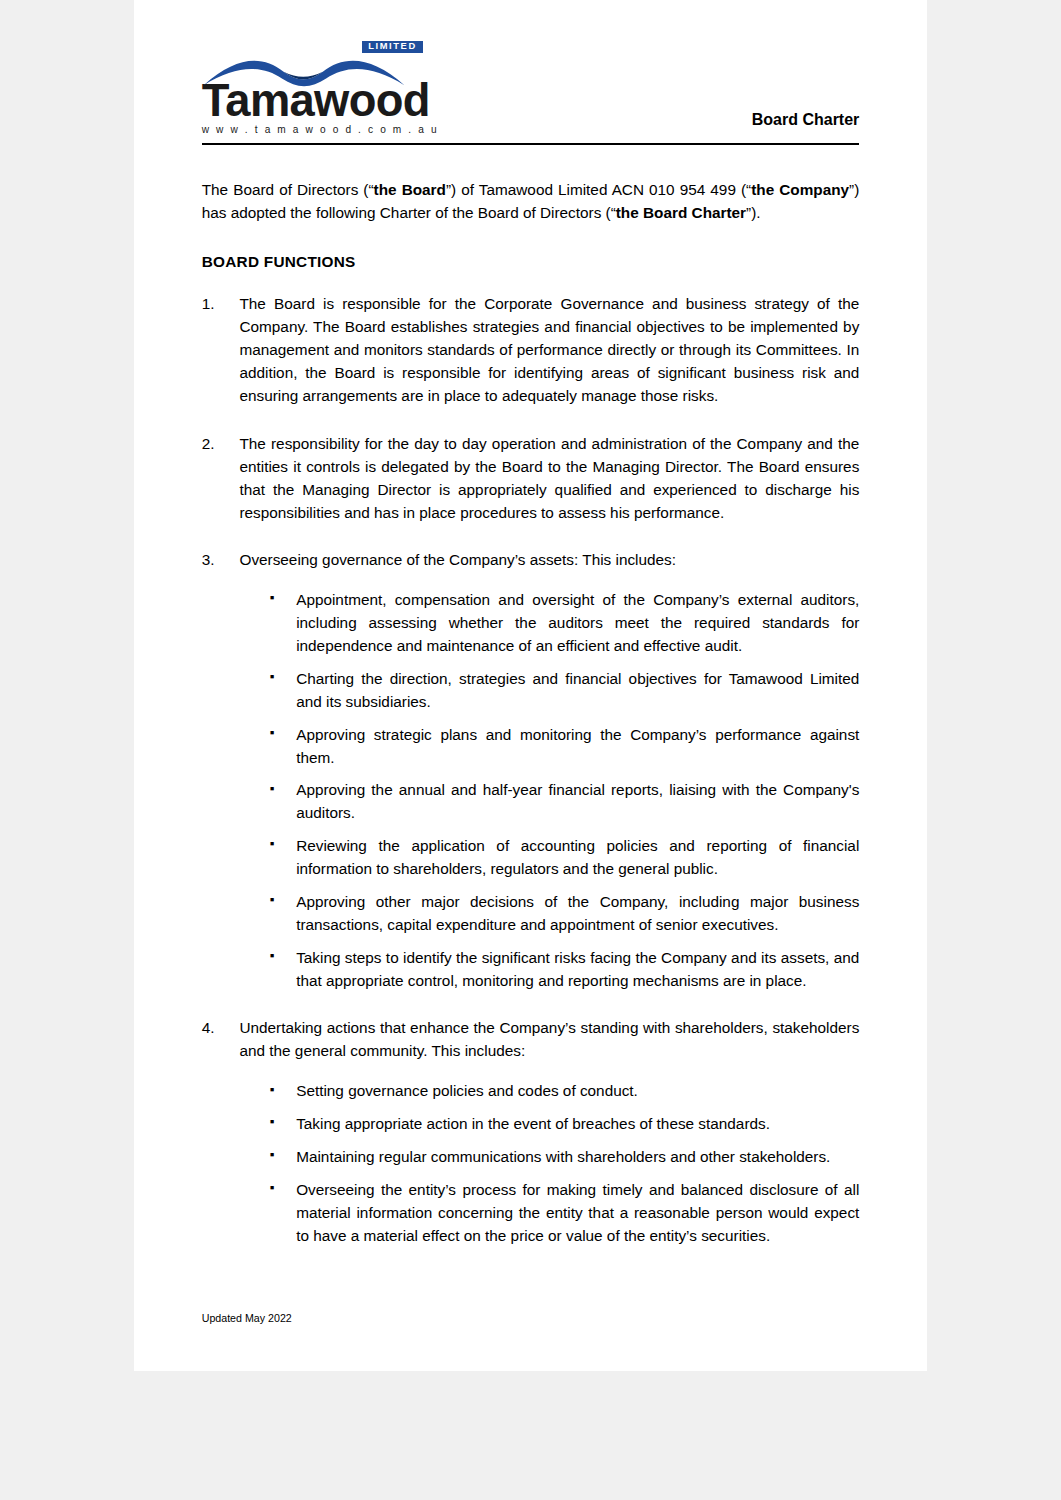LIMITED
Tamawood w w w . t a m a w o o d . c o m . a u
Board Charter
The Board of Directors (“the Board”) of Tamawood Limited ACN 010 954 499 (“the Company”) has adopted the following Charter of the Board of Directors (“the Board Charter”).
BOARD FUNCTIONS
The Board is responsible for the Corporate Governance and business strategy of the Company. The Board establishes strategies and financial objectives to be implemented by management and monitors standards of performance directly or through its Committees. In addition, the Board is responsible for identifying areas of significant business risk and ensuring arrangements are in place to adequately manage those risks.
The responsibility for the day to day operation and administration of the Company and the entities it controls is delegated by the Board to the Managing Director. The Board ensures that the Managing Director is appropriately qualified and experienced to discharge his responsibilities and has in place procedures to assess his performance.
Overseeing governance of the Company’s assets: This includes:
Appointment, compensation and oversight of the Company’s external auditors, including assessing whether the auditors meet the required standards for independence and maintenance of an efficient and effective audit.
Charting the direction, strategies and financial objectives for Tamawood Limited and its subsidiaries.
Approving strategic plans and monitoring the Company’s performance against them.
Approving the annual and half-year financial reports, liaising with the Company's auditors.
Reviewing the application of accounting policies and reporting of financial information to shareholders, regulators and the general public.
Approving other major decisions of the Company, including major business transactions, capital expenditure and appointment of senior executives.
Taking steps to identify the significant risks facing the Company and its assets, and that appropriate control, monitoring and reporting mechanisms are in place.
Undertaking actions that enhance the Company’s standing with shareholders, stakeholders and the general community. This includes:
Setting governance policies and codes of conduct.
Taking appropriate action in the event of breaches of these standards.
Maintaining regular communications with shareholders and other stakeholders.
Overseeing the entity’s process for making timely and balanced disclosure of all material information concerning the entity that a reasonable person would expect to have a material effect on the price or value of the entity’s securities.
Updated May 2022